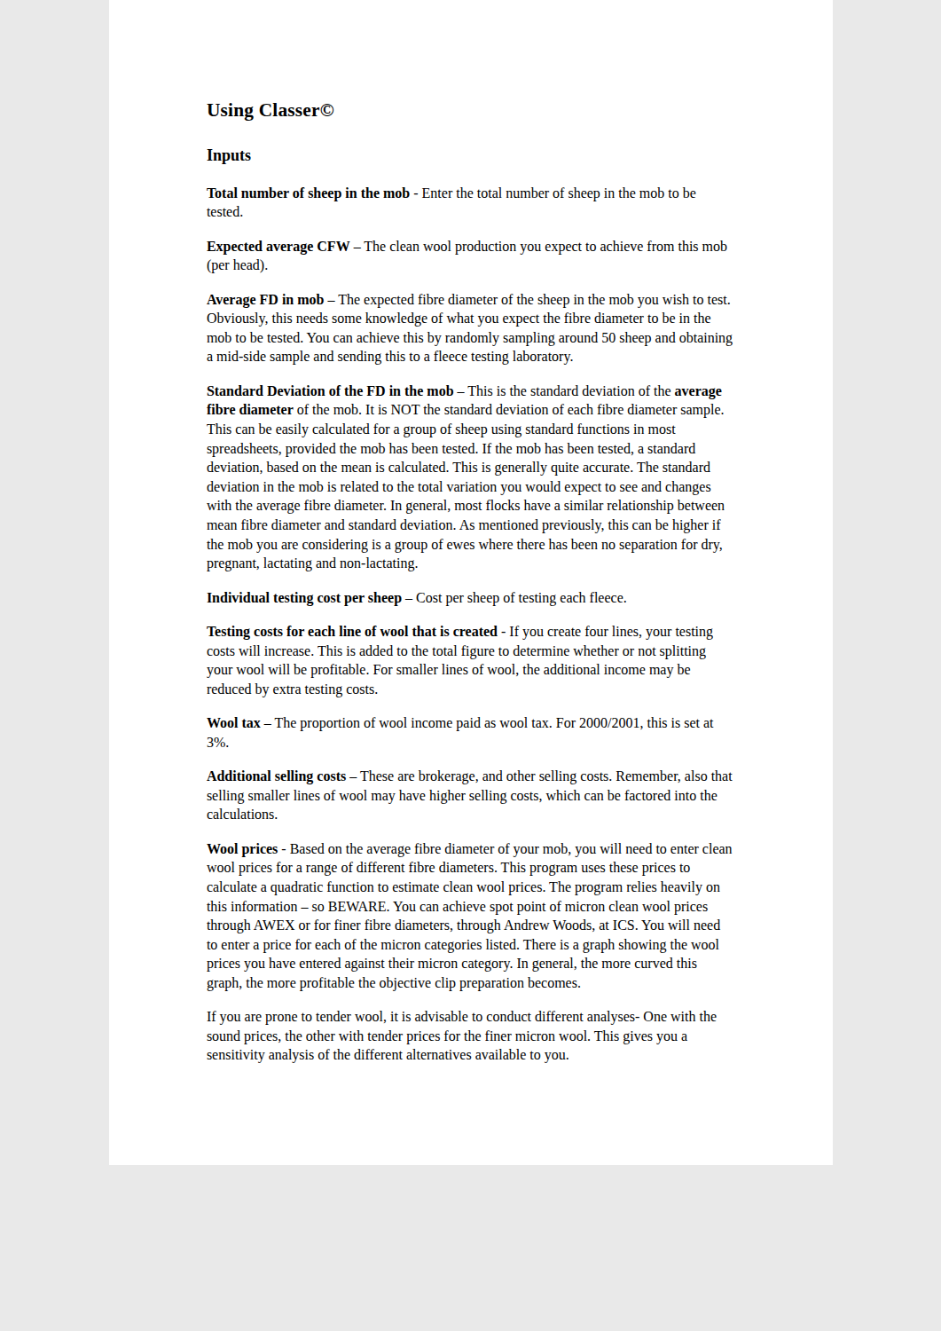Using Classer©
Inputs
Total number of sheep in the mob - Enter the total number of sheep in the mob to be tested.
Expected average CFW – The clean wool production you expect to achieve from this mob (per head).
Average FD in mob – The expected fibre diameter of the sheep in the mob you wish to test. Obviously, this needs some knowledge of what you expect the fibre diameter to be in the mob to be tested. You can achieve this by randomly sampling around 50 sheep and obtaining a mid-side sample and sending this to a fleece testing laboratory.
Standard Deviation of the FD in the mob – This is the standard deviation of the average fibre diameter of the mob. It is NOT the standard deviation of each fibre diameter sample. This can be easily calculated for a group of sheep using standard functions in most spreadsheets, provided the mob has been tested. If the mob has been tested, a standard deviation, based on the mean is calculated. This is generally quite accurate. The standard deviation in the mob is related to the total variation you would expect to see and changes with the average fibre diameter. In general, most flocks have a similar relationship between mean fibre diameter and standard deviation. As mentioned previously, this can be higher if the mob you are considering is a group of ewes where there has been no separation for dry, pregnant, lactating and non-lactating.
Individual testing cost per sheep – Cost per sheep of testing each fleece.
Testing costs for each line of wool that is created - If you create four lines, your testing costs will increase. This is added to the total figure to determine whether or not splitting your wool will be profitable. For smaller lines of wool, the additional income may be reduced by extra testing costs.
Wool tax – The proportion of wool income paid as wool tax. For 2000/2001, this is set at 3%.
Additional selling costs – These are brokerage, and other selling costs. Remember, also that selling smaller lines of wool may have higher selling costs, which can be factored into the calculations.
Wool prices - Based on the average fibre diameter of your mob, you will need to enter clean wool prices for a range of different fibre diameters. This program uses these prices to calculate a quadratic function to estimate clean wool prices. The program relies heavily on this information – so BEWARE. You can achieve spot point of micron clean wool prices through AWEX or for finer fibre diameters, through Andrew Woods, at ICS. You will need to enter a price for each of the micron categories listed. There is a graph showing the wool prices you have entered against their micron category. In general, the more curved this graph, the more profitable the objective clip preparation becomes.
If you are prone to tender wool, it is advisable to conduct different analyses- One with the sound prices, the other with tender prices for the finer micron wool. This gives you a sensitivity analysis of the different alternatives available to you.